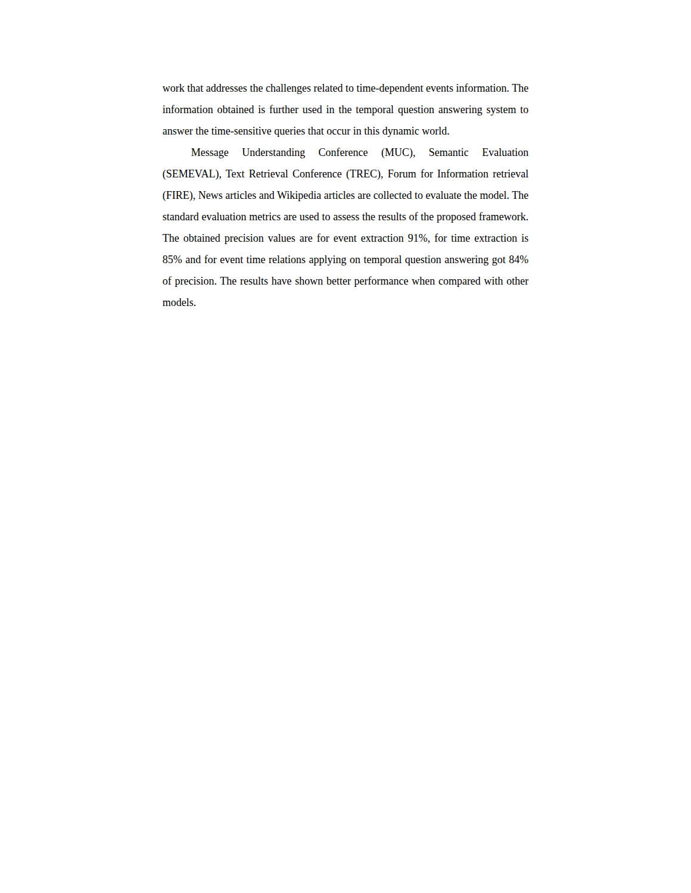work that addresses the challenges related to time-dependent events information. The information obtained is further used in the temporal question answering system to answer the time-sensitive queries that occur in this dynamic world.
Message Understanding Conference (MUC), Semantic Evaluation (SEMEVAL), Text Retrieval Conference (TREC), Forum for Information retrieval (FIRE), News articles and Wikipedia articles are collected to evaluate the model. The standard evaluation metrics are used to assess the results of the proposed framework. The obtained precision values are for event extraction 91%, for time extraction is 85% and for event time relations applying on temporal question answering got 84% of precision. The results have shown better performance when compared with other models.